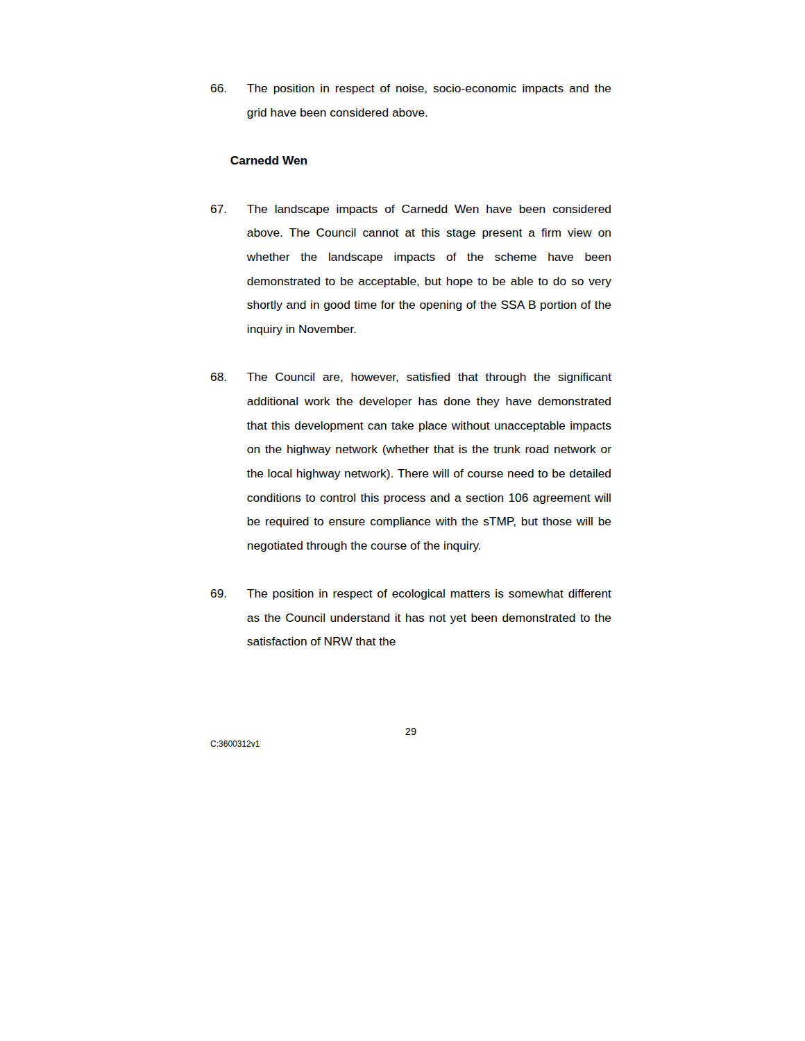66. The position in respect of noise, socio-economic impacts and the grid have been considered above.
Carnedd Wen
67. The landscape impacts of Carnedd Wen have been considered above. The Council cannot at this stage present a firm view on whether the landscape impacts of the scheme have been demonstrated to be acceptable, but hope to be able to do so very shortly and in good time for the opening of the SSA B portion of the inquiry in November.
68. The Council are, however, satisfied that through the significant additional work the developer has done they have demonstrated that this development can take place without unacceptable impacts on the highway network (whether that is the trunk road network or the local highway network). There will of course need to be detailed conditions to control this process and a section 106 agreement will be required to ensure compliance with the sTMP, but those will be negotiated through the course of the inquiry.
69. The position in respect of ecological matters is somewhat different as the Council understand it has not yet been demonstrated to the satisfaction of NRW that the
29
C:3600312v1